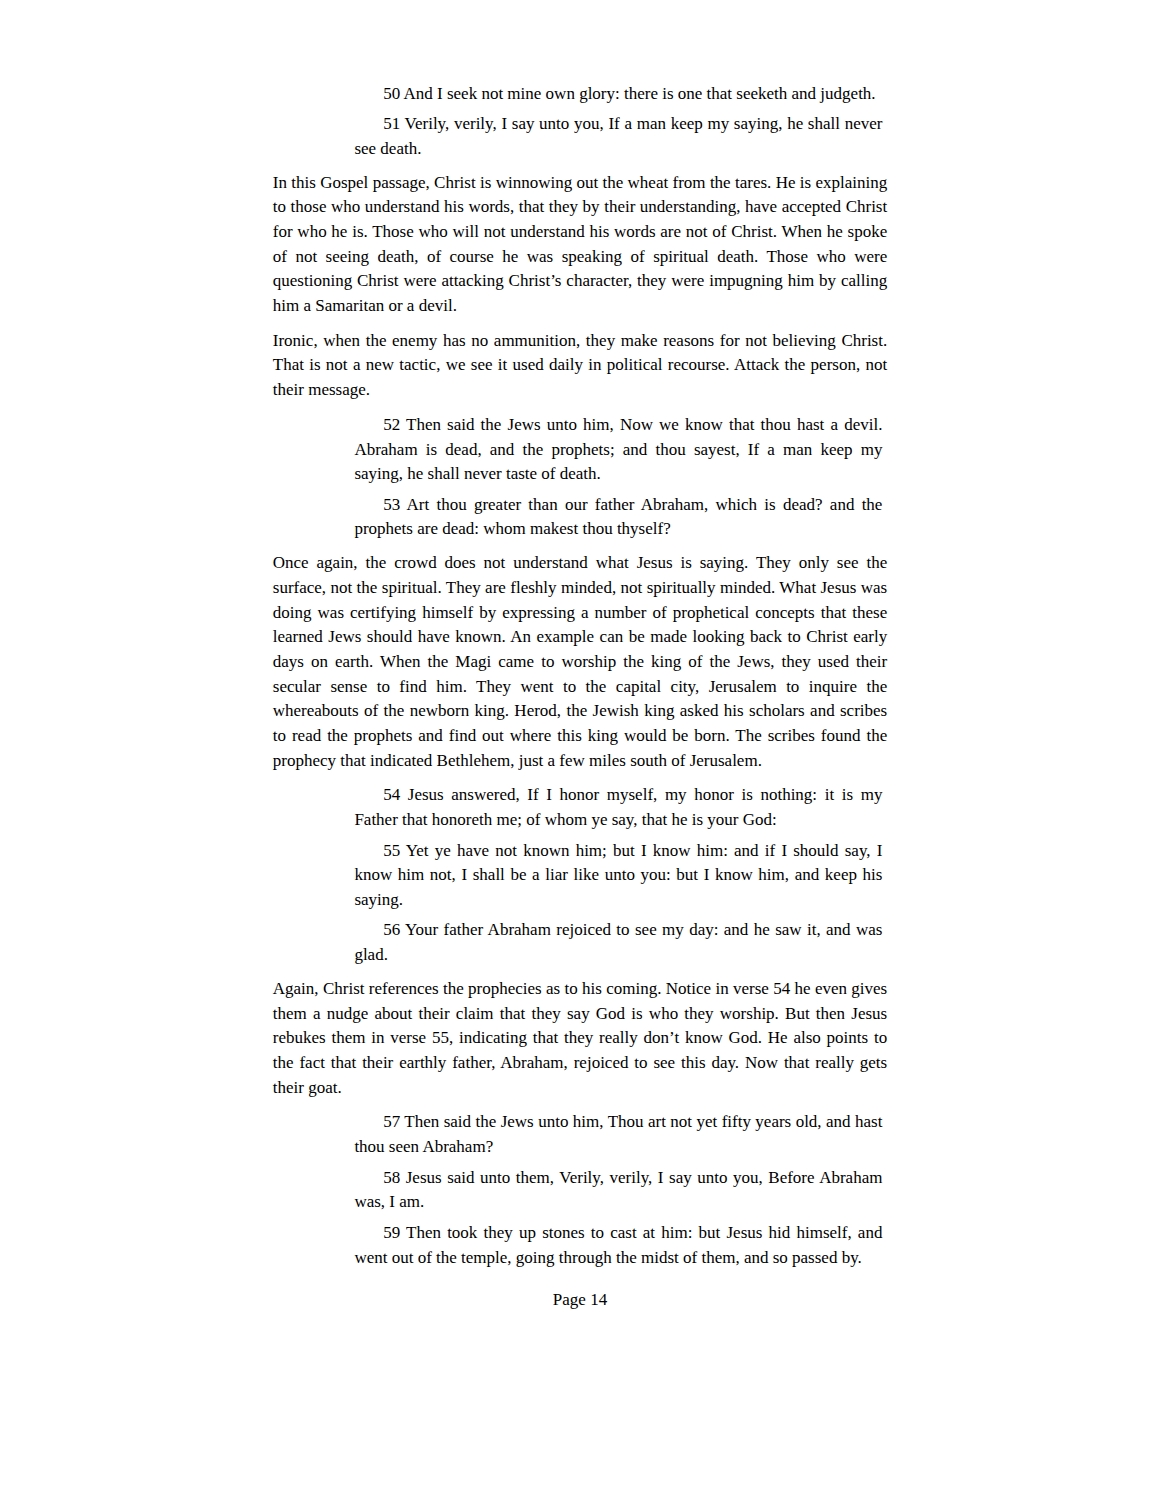50 And I seek not mine own glory: there is one that seeketh and judgeth.
51 Verily, verily, I say unto you, If a man keep my saying, he shall never see death.
In this Gospel passage, Christ is winnowing out the wheat from the tares. He is explaining to those who understand his words, that they by their understanding, have accepted Christ for who he is. Those who will not understand his words are not of Christ. When he spoke of not seeing death, of course he was speaking of spiritual death. Those who were questioning Christ were attacking Christ’s character, they were impugning him by calling him a Samaritan or a devil.
Ironic, when the enemy has no ammunition, they make reasons for not believing Christ. That is not a new tactic, we see it used daily in political recourse. Attack the person, not their message.
52 Then said the Jews unto him, Now we know that thou hast a devil. Abraham is dead, and the prophets; and thou sayest, If a man keep my saying, he shall never taste of death.
53 Art thou greater than our father Abraham, which is dead? and the prophets are dead: whom makest thou thyself?
Once again, the crowd does not understand what Jesus is saying. They only see the surface, not the spiritual. They are fleshly minded, not spiritually minded. What Jesus was doing was certifying himself by expressing a number of prophetical concepts that these learned Jews should have known. An example can be made looking back to Christ early days on earth. When the Magi came to worship the king of the Jews, they used their secular sense to find him. They went to the capital city, Jerusalem to inquire the whereabouts of the newborn king. Herod, the Jewish king asked his scholars and scribes to read the prophets and find out where this king would be born. The scribes found the prophecy that indicated Bethlehem, just a few miles south of Jerusalem.
54 Jesus answered, If I honor myself, my honor is nothing: it is my Father that honoreth me; of whom ye say, that he is your God:
55 Yet ye have not known him; but I know him: and if I should say, I know him not, I shall be a liar like unto you: but I know him, and keep his saying.
56 Your father Abraham rejoiced to see my day: and he saw it, and was glad.
Again, Christ references the prophecies as to his coming. Notice in verse 54 he even gives them a nudge about their claim that they say God is who they worship. But then Jesus rebukes them in verse 55, indicating that they really don’t know God. He also points to the fact that their earthly father, Abraham, rejoiced to see this day. Now that really gets their goat.
57 Then said the Jews unto him, Thou art not yet fifty years old, and hast thou seen Abraham?
58 Jesus said unto them, Verily, verily, I say unto you, Before Abraham was, I am.
59 Then took they up stones to cast at him: but Jesus hid himself, and went out of the temple, going through the midst of them, and so passed by.
Page 14